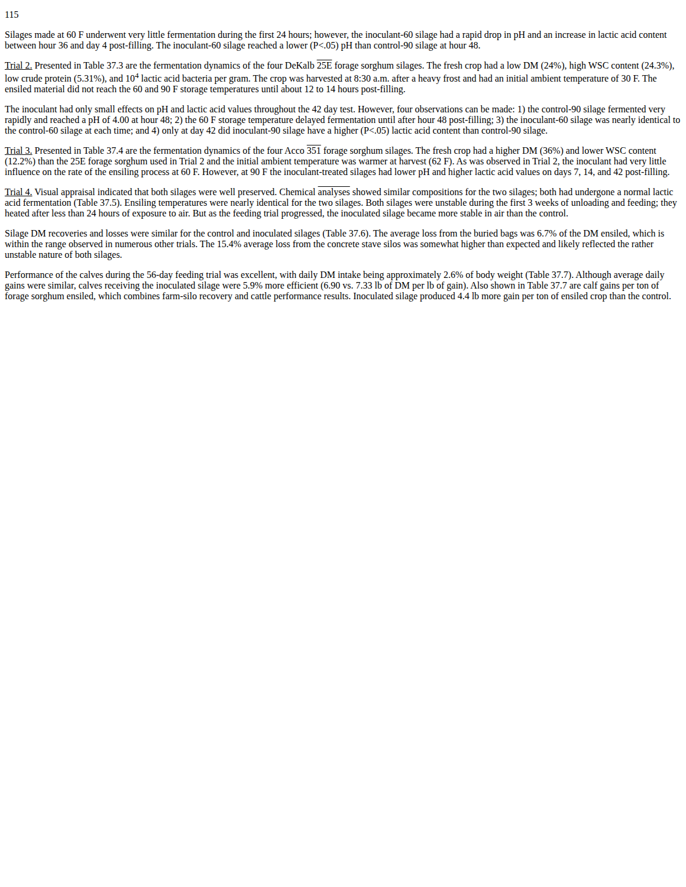115
Silages made at 60 F underwent very little fermentation during the first 24 hours; however, the inoculant-60 silage had a rapid drop in pH and an increase in lactic acid content between hour 36 and day 4 post-filling. The inoculant-60 silage reached a lower (P<.05) pH than control-90 silage at hour 48.
Trial 2. Presented in Table 37.3 are the fermentation dynamics of the four DeKalb 25E forage sorghum silages. The fresh crop had a low DM (24%), high WSC content (24.3%), low crude protein (5.31%), and 104 lactic acid bacteria per gram. The crop was harvested at 8:30 a.m. after a heavy frost and had an initial ambient temperature of 30 F. The ensiled material did not reach the 60 and 90 F storage temperatures until about 12 to 14 hours post-filling.
The inoculant had only small effects on pH and lactic acid values throughout the 42 day test. However, four observations can be made: 1) the control-90 silage fermented very rapidly and reached a pH of 4.00 at hour 48; 2) the 60 F storage temperature delayed fermentation until after hour 48 post-filling; 3) the inoculant-60 silage was nearly identical to the control-60 silage at each time; and 4) only at day 42 did inoculant-90 silage have a higher (P<.05) lactic acid content than control-90 silage.
Trial 3. Presented in Table 37.4 are the fermentation dynamics of the four Acco 351 forage sorghum silages. The fresh crop had a higher DM (36%) and lower WSC content (12.2%) than the 25E forage sorghum used in Trial 2 and the initial ambient temperature was warmer at harvest (62 F). As was observed in Trial 2, the inoculant had very little influence on the rate of the ensiling process at 60 F. However, at 90 F the inoculant-treated silages had lower pH and higher lactic acid values on days 7, 14, and 42 post-filling.
Trial 4. Visual appraisal indicated that both silages were well preserved. Chemical analyses showed similar compositions for the two silages; both had undergone a normal lactic acid fermentation (Table 37.5). Ensiling temperatures were nearly identical for the two silages. Both silages were unstable during the first 3 weeks of unloading and feeding; they heated after less than 24 hours of exposure to air. But as the feeding trial progressed, the inoculated silage became more stable in air than the control.
Silage DM recoveries and losses were similar for the control and inoculated silages (Table 37.6). The average loss from the buried bags was 6.7% of the DM ensiled, which is within the range observed in numerous other trials. The 15.4% average loss from the concrete stave silos was somewhat higher than expected and likely reflected the rather unstable nature of both silages.
Performance of the calves during the 56-day feeding trial was excellent, with daily DM intake being approximately 2.6% of body weight (Table 37.7). Although average daily gains were similar, calves receiving the inoculated silage were 5.9% more efficient (6.90 vs. 7.33 lb of DM per lb of gain). Also shown in Table 37.7 are calf gains per ton of forage sorghum ensiled, which combines farm-silo recovery and cattle performance results. Inoculated silage produced 4.4 lb more gain per ton of ensiled crop than the control.